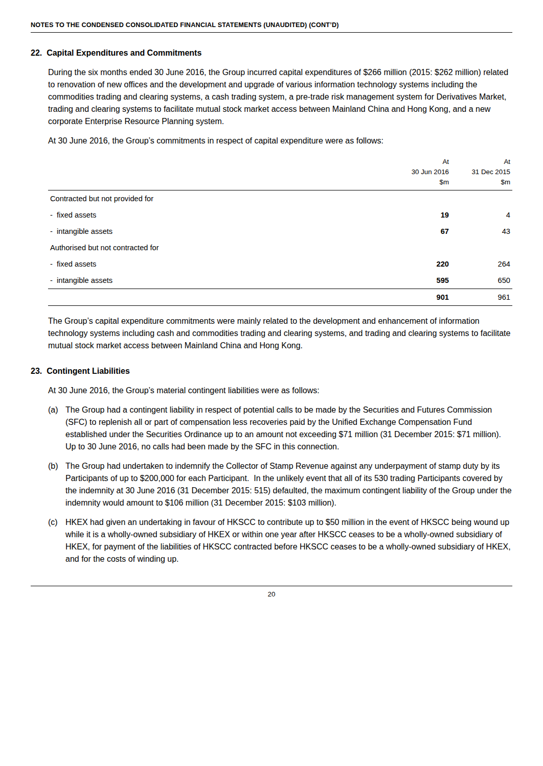NOTES TO THE CONDENSED CONSOLIDATED FINANCIAL STATEMENTS (UNAUDITED) (CONT’D)
22. Capital Expenditures and Commitments
During the six months ended 30 June 2016, the Group incurred capital expenditures of $266 million (2015: $262 million) related to renovation of new offices and the development and upgrade of various information technology systems including the commodities trading and clearing systems, a cash trading system, a pre-trade risk management system for Derivatives Market, trading and clearing systems to facilitate mutual stock market access between Mainland China and Hong Kong, and a new corporate Enterprise Resource Planning system.
At 30 June 2016, the Group’s commitments in respect of capital expenditure were as follows:
| | At 30 Jun 2016 $m | At 31 Dec 2015 $m |
| --- | --- | --- |
| Contracted but not provided for | | |
| - fixed assets | 19 | 4 |
| - intangible assets | 67 | 43 |
| Authorised but not contracted for | | |
| - fixed assets | 220 | 264 |
| - intangible assets | 595 | 650 |
| | 901 | 961 |
The Group’s capital expenditure commitments were mainly related to the development and enhancement of information technology systems including cash and commodities trading and clearing systems, and trading and clearing systems to facilitate mutual stock market access between Mainland China and Hong Kong.
23. Contingent Liabilities
At 30 June 2016, the Group’s material contingent liabilities were as follows:
(a) The Group had a contingent liability in respect of potential calls to be made by the Securities and Futures Commission (SFC) to replenish all or part of compensation less recoveries paid by the Unified Exchange Compensation Fund established under the Securities Ordinance up to an amount not exceeding $71 million (31 December 2015: $71 million). Up to 30 June 2016, no calls had been made by the SFC in this connection.
(b) The Group had undertaken to indemnify the Collector of Stamp Revenue against any underpayment of stamp duty by its Participants of up to $200,000 for each Participant. In the unlikely event that all of its 530 trading Participants covered by the indemnity at 30 June 2016 (31 December 2015: 515) defaulted, the maximum contingent liability of the Group under the indemnity would amount to $106 million (31 December 2015: $103 million).
(c) HKEX had given an undertaking in favour of HKSCC to contribute up to $50 million in the event of HKSCC being wound up while it is a wholly-owned subsidiary of HKEX or within one year after HKSCC ceases to be a wholly-owned subsidiary of HKEX, for payment of the liabilities of HKSCC contracted before HKSCC ceases to be a wholly-owned subsidiary of HKEX, and for the costs of winding up.
20